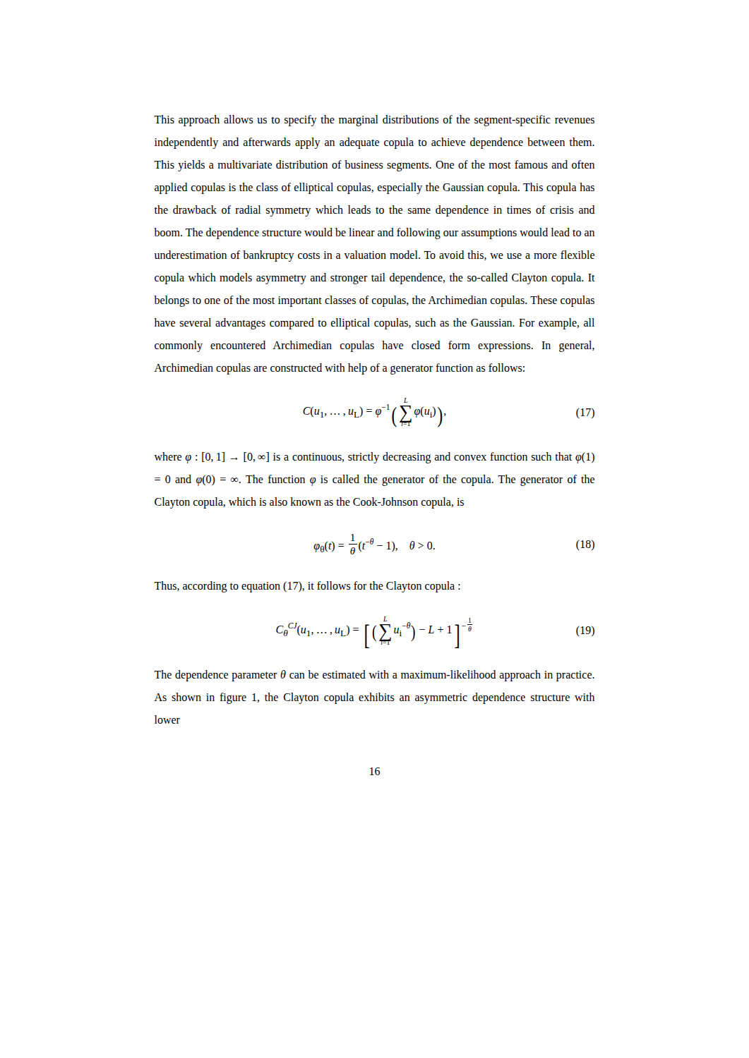This approach allows us to specify the marginal distributions of the segment-specific revenues independently and afterwards apply an adequate copula to achieve dependence between them. This yields a multivariate distribution of business segments. One of the most famous and often applied copulas is the class of elliptical copulas, especially the Gaussian copula. This copula has the drawback of radial symmetry which leads to the same dependence in times of crisis and boom. The dependence structure would be linear and following our assumptions would lead to an underestimation of bankruptcy costs in a valuation model. To avoid this, we use a more flexible copula which models asymmetry and stronger tail dependence, the so-called Clayton copula. It belongs to one of the most important classes of copulas, the Archimedian copulas. These copulas have several advantages compared to elliptical copulas, such as the Gaussian. For example, all commonly encountered Archimedian copulas have closed form expressions. In general, Archimedian copulas are constructed with help of a generator function as follows:
C(u1, … , uL) = φ−1(L∑i=1 φ(ui)),
(17)
where φ : [0, 1] → [0, ∞] is a continuous, strictly decreasing and convex function such that φ(1) = 0 and φ(0) = ∞. The function φ is called the generator of the copula. The generator of the Clayton copula, which is also known as the Cook-Johnson copula, is
φθ(t) = 1 θ(t−θ − 1), θ > 0.
(18)
Thus, according to equation (17), it follows for the Clayton copula :
CθCJ(u1, … , uL) = [(L∑i=1 ui−θ) − L + 1]−1 θ
(19)
The dependence parameter θ can be estimated with a maximum-likelihood approach in practice. As shown in figure 1, the Clayton copula exhibits an asymmetric dependence structure with lower
16